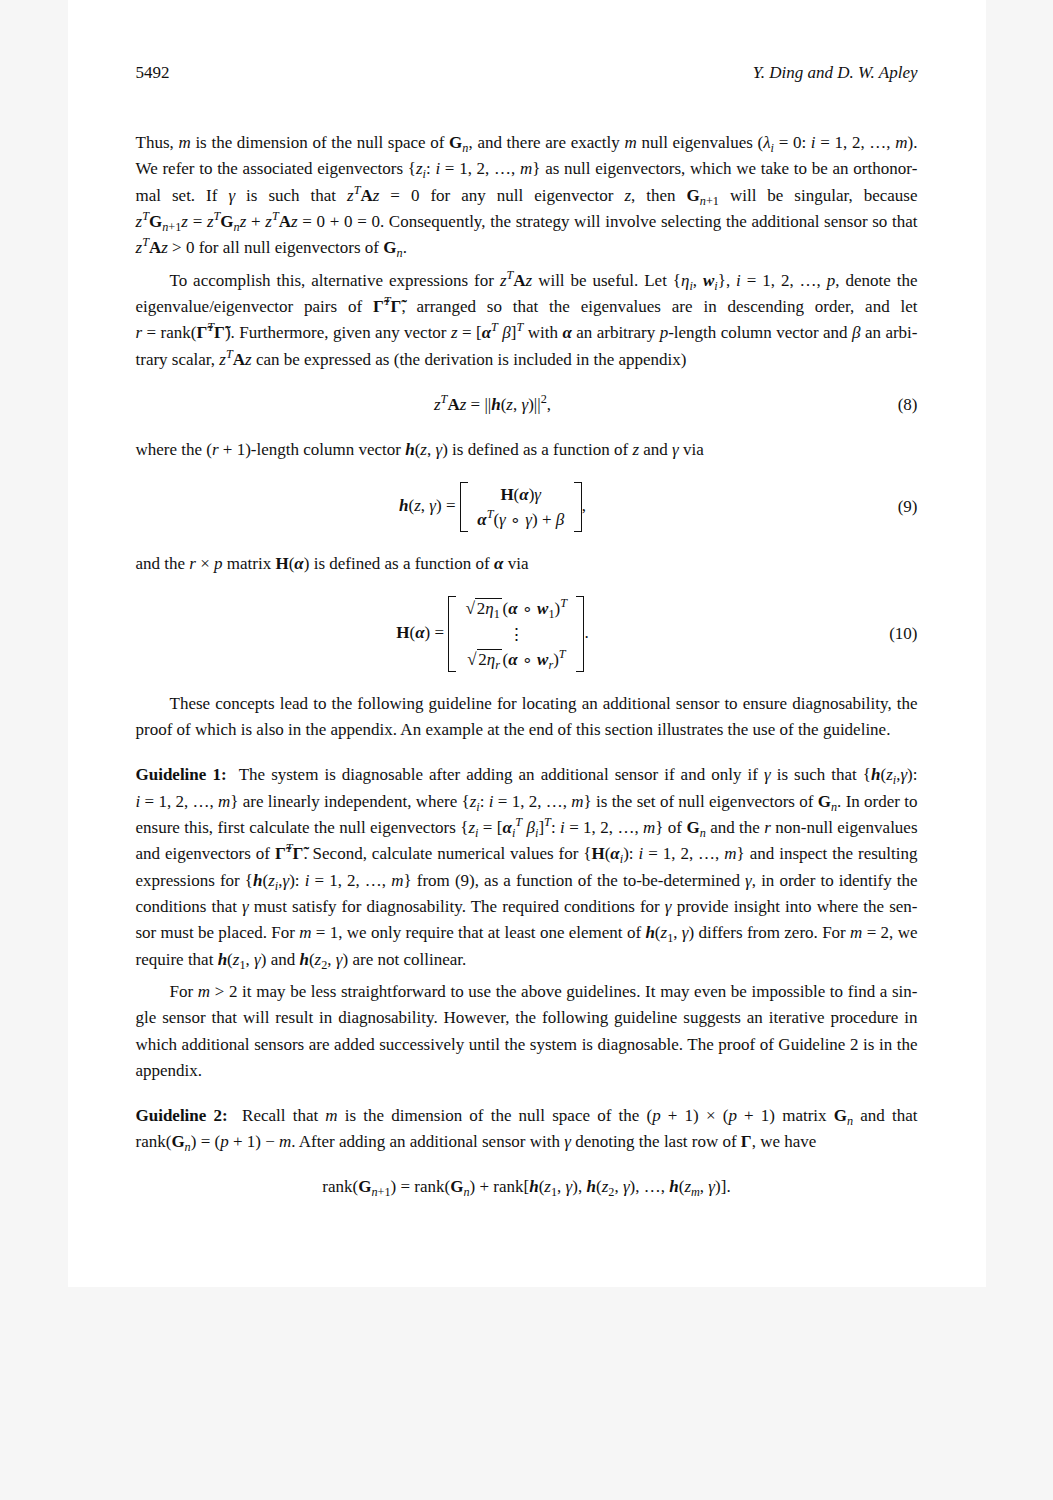5492 Y. Ding and D. W. Apley
Thus, m is the dimension of the null space of Gn, and there are exactly m null eigenvalues (λi = 0: i = 1, 2, …, m). We refer to the associated eigenvectors {zi: i = 1, 2, …, m} as null eigenvectors, which we take to be an orthonormal set. If γ is such that zTAz = 0 for any null eigenvector z, then Gn+1 will be singular, because zTGn+1z = zTGnz + zTAz = 0 + 0 = 0. Consequently, the strategy will involve selecting the additional sensor so that zTAz > 0 for all null eigenvectors of Gn.
To accomplish this, alternative expressions for zTAz will be useful. Let {ηi, wi}, i = 1, 2, …, p, denote the eigenvalue/eigenvector pairs of Γ̃TΓ̃, arranged so that the eigenvalues are in descending order, and let r = rank(Γ̃TΓ̃). Furthermore, given any vector z = [αT β]T with α an arbitrary p-length column vector and β an arbitrary scalar, zTAz can be expressed as (the derivation is included in the appendix)
zTAz = ||h(z, γ)||2, (8)
where the (r + 1)-length column vector h(z, γ) is defined as a function of z and γ via
h(z, γ) =
| H ( α ) γ |
| α T ( γ ∘ γ ) + β |
, (9)
and the r × p matrix H(α) is defined as a function of α via
H(α) =
| √ 2 η 1 ( α ∘ w 1 ) T |
| ⋮ |
| √ 2 η r ( α ∘ w r ) T |
. (10)
These concepts lead to the following guideline for locating an additional sensor to ensure diagnosability, the proof of which is also in the appendix. An example at the end of this section illustrates the use of the guideline.
Guideline 1: The system is diagnosable after adding an additional sensor if and only if γ is such that {h(zi,γ): i = 1, 2, …, m} are linearly independent, where {zi: i = 1, 2, …, m} is the set of null eigenvectors of Gn. In order to ensure this, first calculate the null eigenvectors {zi = [αiT βi]T: i = 1, 2, …, m} of Gn and the r non-null eigenvalues and eigenvectors of Γ̃TΓ̃. Second, calculate numerical values for {H(αi): i = 1, 2, …, m} and inspect the resulting expressions for {h(zi,γ): i = 1, 2, …, m} from (9), as a function of the to-be-determined γ, in order to identify the conditions that γ must satisfy for diagnosability. The required conditions for γ provide insight into where the sensor must be placed. For m = 1, we only require that at least one element of h(z1, γ) differs from zero. For m = 2, we require that h(z1, γ) and h(z2, γ) are not collinear.
For m > 2 it may be less straightforward to use the above guidelines. It may even be impossible to find a single sensor that will result in diagnosability. However, the following guideline suggests an iterative procedure in which additional sensors are added successively until the system is diagnosable. The proof of Guideline 2 is in the appendix.
Guideline 2: Recall that m is the dimension of the null space of the (p + 1) × (p + 1) matrix Gn and that rank(Gn) = (p + 1) − m. After adding an additional sensor with γ denoting the last row of Γ, we have
rank(Gn+1) = rank(Gn) + rank[h(z1, γ), h(z2, γ), …, h(zm, γ)].